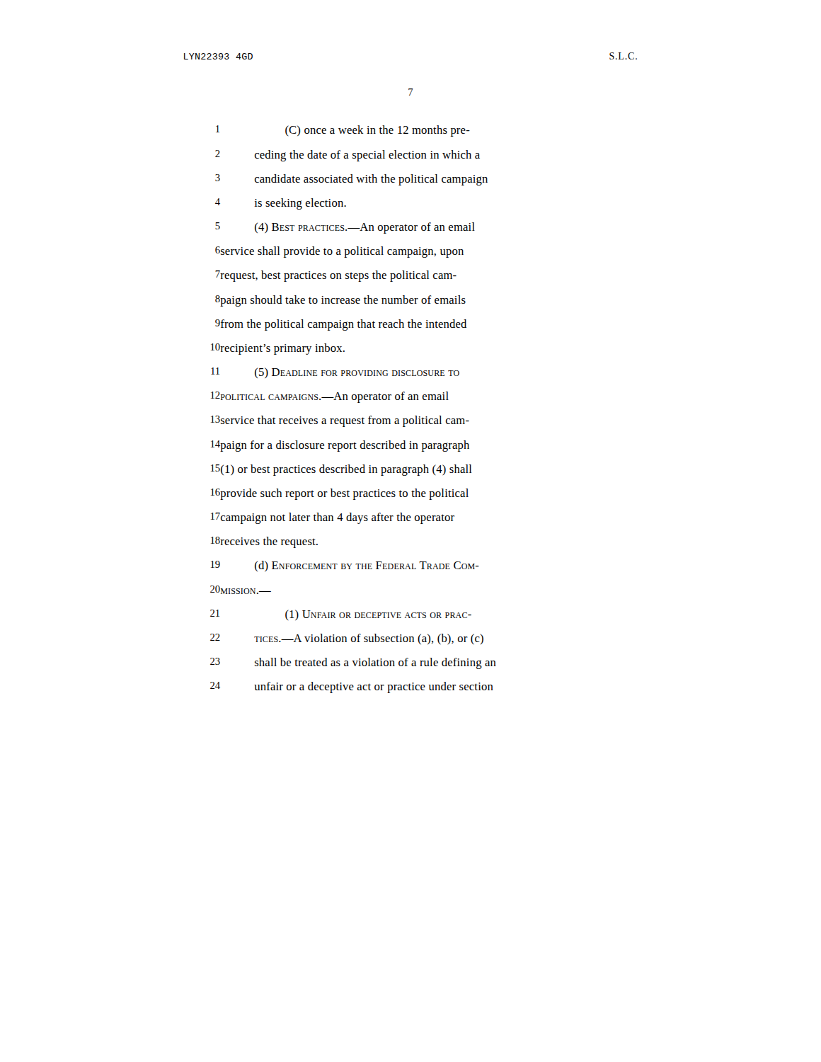LYN22393 4GD S.L.C.
7
| 1 | (C) once a week in the 12 months pre- |
| 2 | ceding the date of a special election in which a |
| 3 | candidate associated with the political campaign |
| 4 | is seeking election. |
| 5 | (4) Best practices. —An operator of an email |
| 6 | service shall provide to a political campaign, upon |
| 7 | request, best practices on steps the political cam- |
| 8 | paign should take to increase the number of emails |
| 9 | from the political campaign that reach the intended |
| 10 | recipient’s primary inbox. |
| 11 | (5) Deadline for providing disclosure to |
| 12 | political campaigns. —An operator of an email |
| 13 | service that receives a request from a political cam- |
| 14 | paign for a disclosure report described in paragraph |
| 15 | (1) or best practices described in paragraph (4) shall |
| 16 | provide such report or best practices to the political |
| 17 | campaign not later than 4 days after the operator |
| 18 | receives the request. |
| 19 | (d) Enforcement by the Federal Trade Com- |
| 20 | mission .— |
| 21 | (1) Unfair or deceptive acts or prac- |
| 22 | tices. —A violation of subsection (a), (b), or (c) |
| 23 | shall be treated as a violation of a rule defining an |
| 24 | unfair or a deceptive act or practice under section |